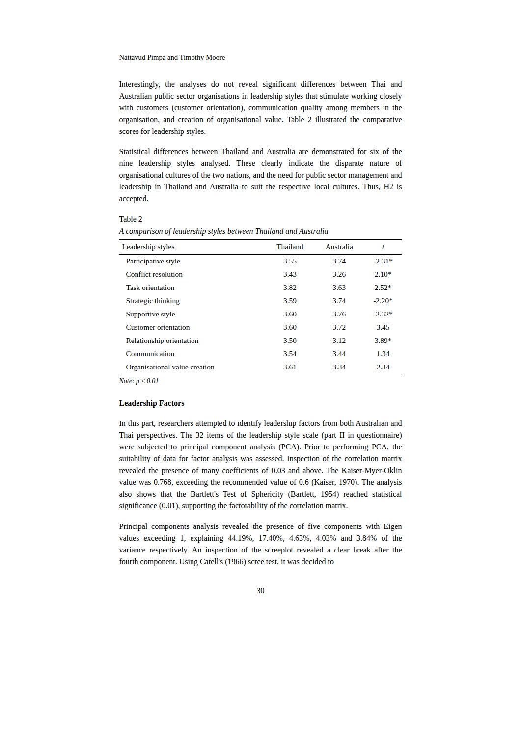Nattavud Pimpa and Timothy Moore
Interestingly, the analyses do not reveal significant differences between Thai and Australian public sector organisations in leadership styles that stimulate working closely with customers (customer orientation), communication quality among members in the organisation, and creation of organisational value. Table 2 illustrated the comparative scores for leadership styles.
Statistical differences between Thailand and Australia are demonstrated for six of the nine leadership styles analysed. These clearly indicate the disparate nature of organisational cultures of the two nations, and the need for public sector management and leadership in Thailand and Australia to suit the respective local cultures. Thus, H2 is accepted.
Table 2 A comparison of leadership styles between Thailand and Australia
| Leadership styles | Thailand | Australia | t |
| --- | --- | --- | --- |
| Participative style | 3.55 | 3.74 | -2.31* |
| Conflict resolution | 3.43 | 3.26 | 2.10* |
| Task orientation | 3.82 | 3.63 | 2.52* |
| Strategic thinking | 3.59 | 3.74 | -2.20* |
| Supportive style | 3.60 | 3.76 | -2.32* |
| Customer orientation | 3.60 | 3.72 | 3.45 |
| Relationship orientation | 3.50 | 3.12 | 3.89* |
| Communication | 3.54 | 3.44 | 1.34 |
| Organisational value creation | 3.61 | 3.34 | 2.34 |
Note: p ≤ 0.01
Leadership Factors
In this part, researchers attempted to identify leadership factors from both Australian and Thai perspectives. The 32 items of the leadership style scale (part II in questionnaire) were subjected to principal component analysis (PCA). Prior to performing PCA, the suitability of data for factor analysis was assessed. Inspection of the correlation matrix revealed the presence of many coefficients of 0.03 and above. The Kaiser-Myer-Oklin value was 0.768, exceeding the recommended value of 0.6 (Kaiser, 1970). The analysis also shows that the Bartlett's Test of Sphericity (Bartlett, 1954) reached statistical significance (0.01), supporting the factorability of the correlation matrix.
Principal components analysis revealed the presence of five components with Eigen values exceeding 1, explaining 44.19%, 17.40%, 4.63%, 4.03% and 3.84% of the variance respectively. An inspection of the screeplot revealed a clear break after the fourth component. Using Catell's (1966) scree test, it was decided to
30